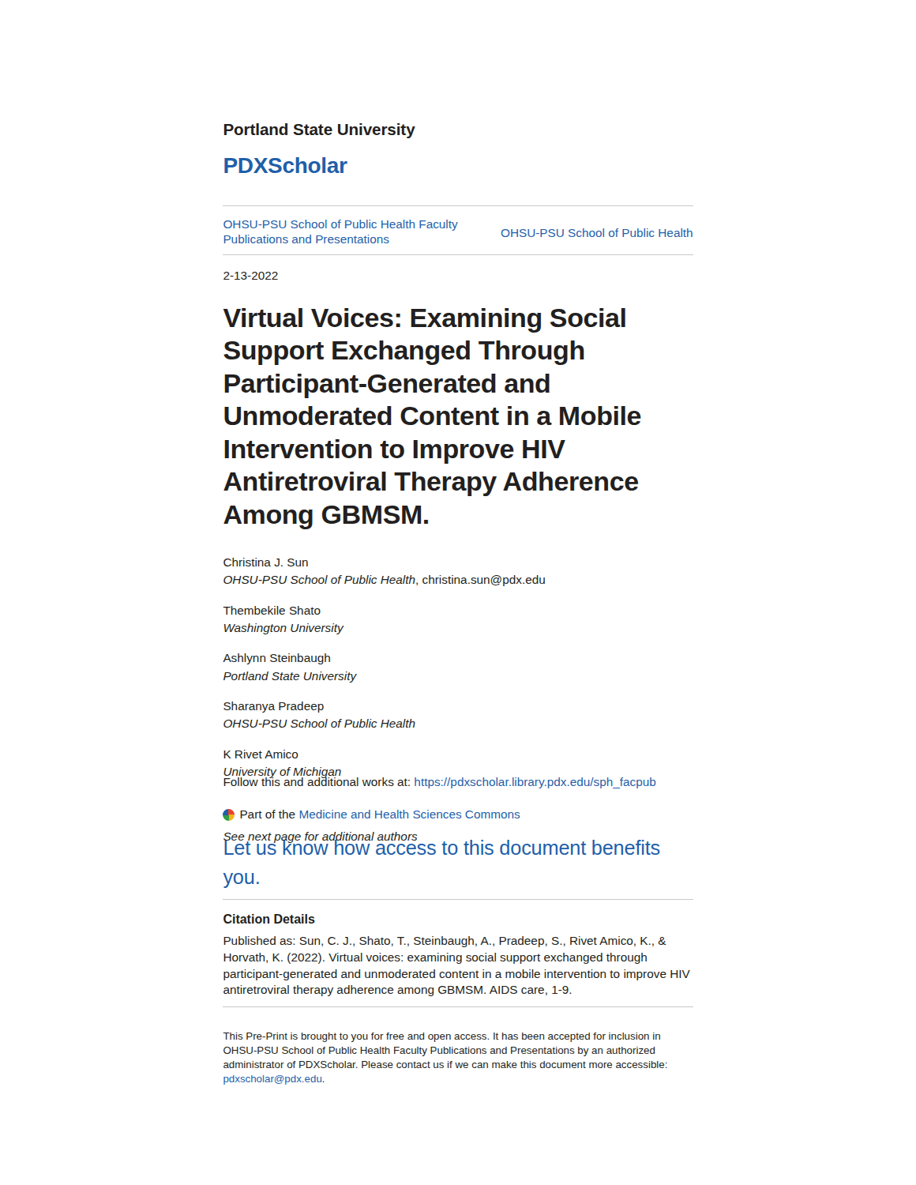Portland State University
PDXScholar
OHSU-PSU School of Public Health Faculty Publications and Presentations
OHSU-PSU School of Public Health
2-13-2022
Virtual Voices: Examining Social Support Exchanged Through Participant-Generated and Unmoderated Content in a Mobile Intervention to Improve HIV Antiretroviral Therapy Adherence Among GBMSM.
Christina J. Sun OHSU-PSU School of Public Health, christina.sun@pdx.edu
Thembekile Shato Washington University
Ashlynn Steinbaugh Portland State University
Sharanya Pradeep OHSU-PSU School of Public Health
K Rivet Amico University of Michigan
Follow this and additional works at: https://pdxscholar.library.pdx.edu/sph_facpub
Part of the Medicine and Health Sciences Commons
See next page for additional authors
Let us know how access to this document benefits you.
Citation Details
Published as: Sun, C. J., Shato, T., Steinbaugh, A., Pradeep, S., Rivet Amico, K., & Horvath, K. (2022). Virtual voices: examining social support exchanged through participant-generated and unmoderated content in a mobile intervention to improve HIV antiretroviral therapy adherence among GBMSM. AIDS care, 1-9.
This Pre-Print is brought to you for free and open access. It has been accepted for inclusion in OHSU-PSU School of Public Health Faculty Publications and Presentations by an authorized administrator of PDXScholar. Please contact us if we can make this document more accessible: pdxscholar@pdx.edu.